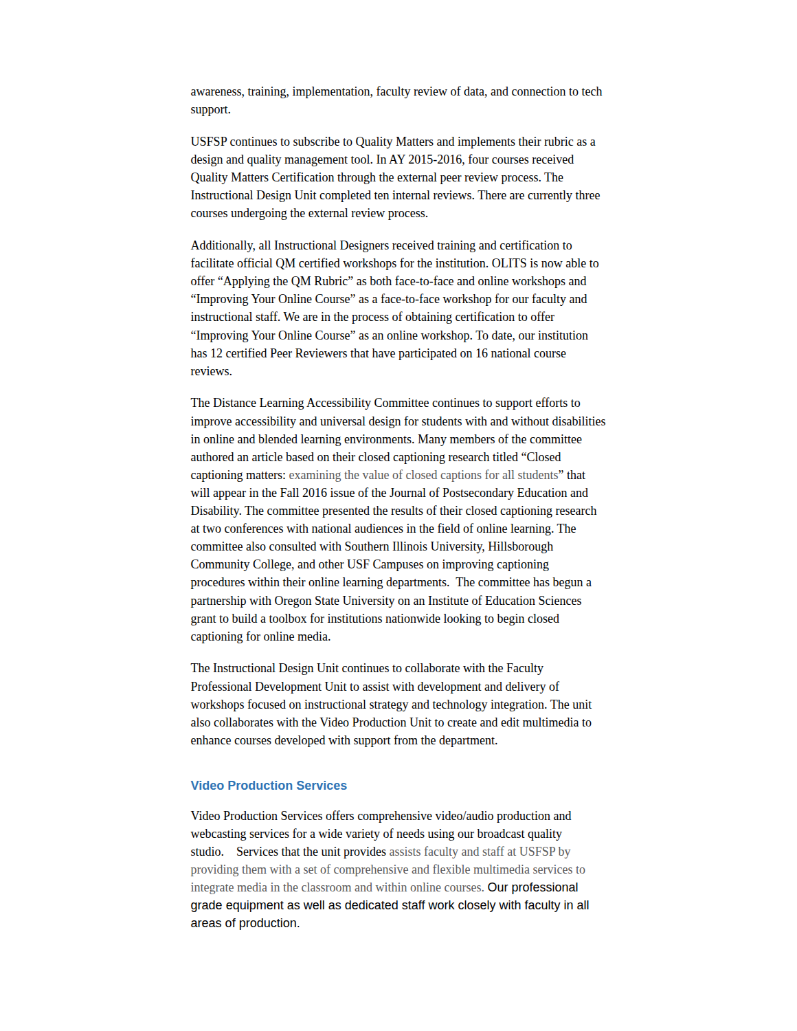awareness, training, implementation, faculty review of data, and connection to tech support.
USFSP continues to subscribe to Quality Matters and implements their rubric as a design and quality management tool. In AY 2015-2016, four courses received Quality Matters Certification through the external peer review process. The Instructional Design Unit completed ten internal reviews. There are currently three courses undergoing the external review process.
Additionally, all Instructional Designers received training and certification to facilitate official QM certified workshops for the institution. OLITS is now able to offer “Applying the QM Rubric” as both face-to-face and online workshops and “Improving Your Online Course” as a face-to-face workshop for our faculty and instructional staff. We are in the process of obtaining certification to offer “Improving Your Online Course” as an online workshop. To date, our institution has 12 certified Peer Reviewers that have participated on 16 national course reviews.
The Distance Learning Accessibility Committee continues to support efforts to improve accessibility and universal design for students with and without disabilities in online and blended learning environments. Many members of the committee authored an article based on their closed captioning research titled “Closed captioning matters: examining the value of closed captions for all students” that will appear in the Fall 2016 issue of the Journal of Postsecondary Education and Disability. The committee presented the results of their closed captioning research at two conferences with national audiences in the field of online learning. The committee also consulted with Southern Illinois University, Hillsborough Community College, and other USF Campuses on improving captioning procedures within their online learning departments. The committee has begun a partnership with Oregon State University on an Institute of Education Sciences grant to build a toolbox for institutions nationwide looking to begin closed captioning for online media.
The Instructional Design Unit continues to collaborate with the Faculty Professional Development Unit to assist with development and delivery of workshops focused on instructional strategy and technology integration. The unit also collaborates with the Video Production Unit to create and edit multimedia to enhance courses developed with support from the department.
Video Production Services
Video Production Services offers comprehensive video/audio production and webcasting services for a wide variety of needs using our broadcast quality studio. Services that the unit provides assists faculty and staff at USFSP by providing them with a set of comprehensive and flexible multimedia services to integrate media in the classroom and within online courses. Our professional grade equipment as well as dedicated staff work closely with faculty in all areas of production.